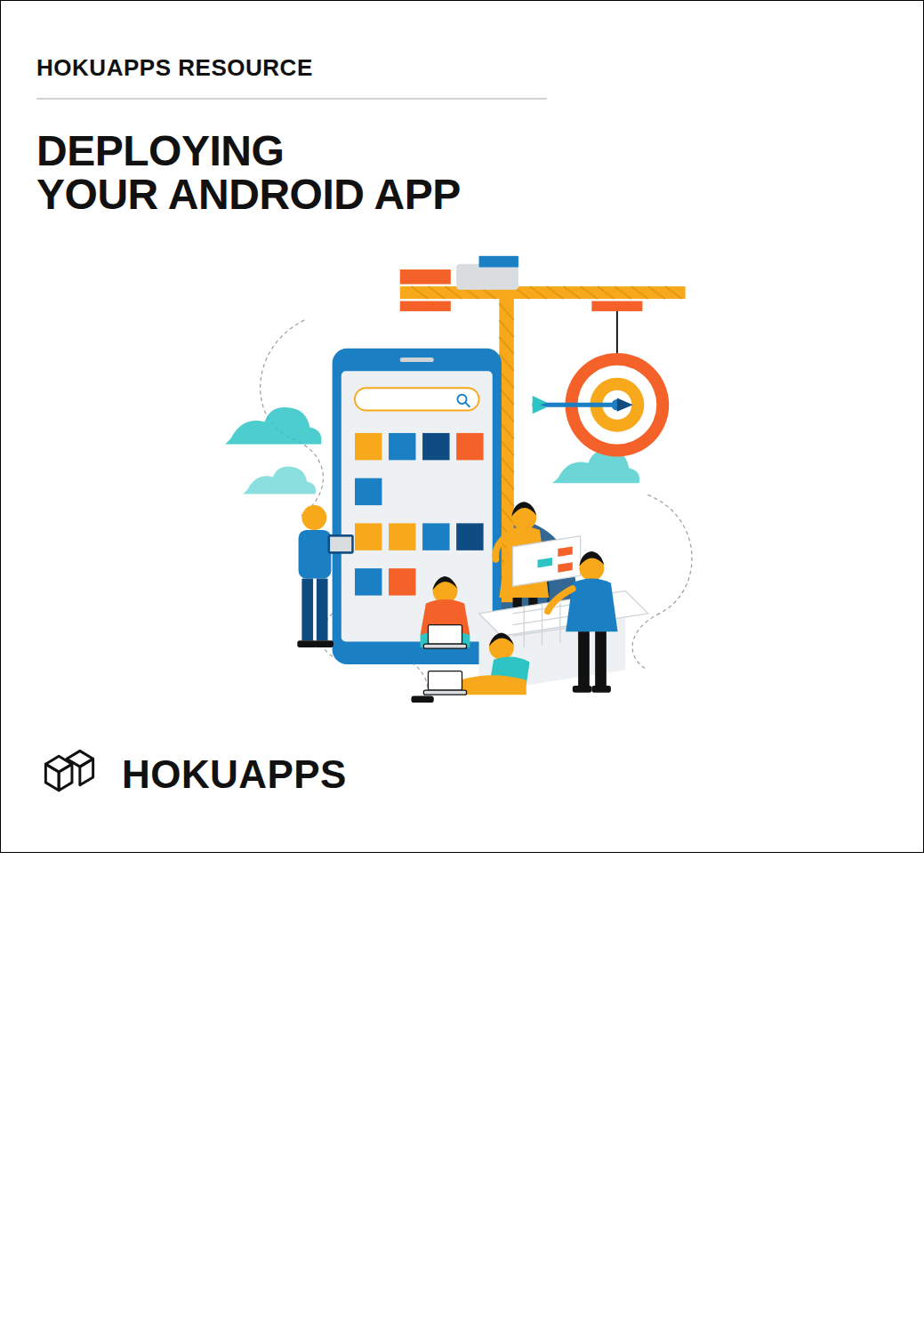HokuApps Resource
Deploying Your Android App
HOKUAPPS